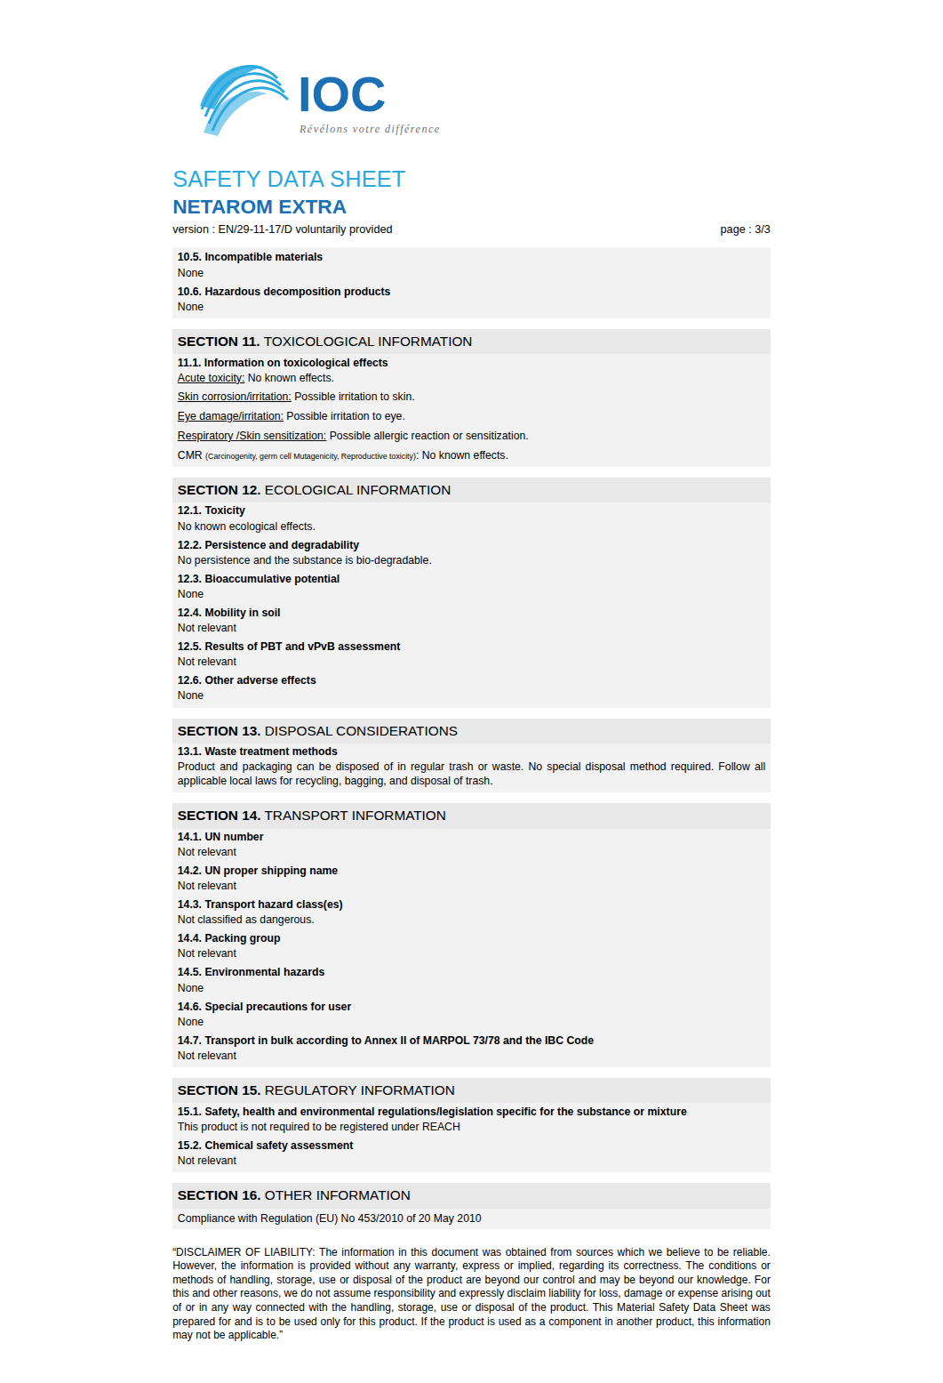IOC Révélons votre différence
SAFETY DATA SHEET
NETAROM EXTRA
version : EN/29-11-17/D voluntarily provided
page : 3/3
10.5. Incompatible materials
None
10.6. Hazardous decomposition products
None
SECTION 11. TOXICOLOGICAL INFORMATION
11.1. Information on toxicological effects
Acute toxicity: No known effects.
Skin corrosion/irritation: Possible irritation to skin.
Eye damage/irritation: Possible irritation to eye.
Respiratory /Skin sensitization: Possible allergic reaction or sensitization.
CMR (Carcinogenity, germ cell Mutagenicity, Reproductive toxicity): No known effects.
SECTION 12. ECOLOGICAL INFORMATION
12.1. Toxicity
No known ecological effects.
12.2. Persistence and degradability
No persistence and the substance is bio-degradable.
12.3. Bioaccumulative potential
None
12.4. Mobility in soil
Not relevant
12.5. Results of PBT and vPvB assessment
Not relevant
12.6. Other adverse effects
None
SECTION 13. DISPOSAL CONSIDERATIONS
13.1. Waste treatment methods
Product and packaging can be disposed of in regular trash or waste. No special disposal method required. Follow all applicable local laws for recycling, bagging, and disposal of trash.
SECTION 14. TRANSPORT INFORMATION
14.1. UN number
Not relevant
14.2. UN proper shipping name
Not relevant
14.3. Transport hazard class(es)
Not classified as dangerous.
14.4. Packing group
Not relevant
14.5. Environmental hazards
None
14.6. Special precautions for user
None
14.7. Transport in bulk according to Annex II of MARPOL 73/78 and the IBC Code
Not relevant
SECTION 15. REGULATORY INFORMATION
15.1. Safety, health and environmental regulations/legislation specific for the substance or mixture
This product is not required to be registered under REACH
15.2. Chemical safety assessment
Not relevant
SECTION 16. OTHER INFORMATION
Compliance with Regulation (EU) No 453/2010 of 20 May 2010
“DISCLAIMER OF LIABILITY: The information in this document was obtained from sources which we believe to be reliable. However, the information is provided without any warranty, express or implied, regarding its correctness. The conditions or methods of handling, storage, use or disposal of the product are beyond our control and may be beyond our knowledge. For this and other reasons, we do not assume responsibility and expressly disclaim liability for loss, damage or expense arising out of or in any way connected with the handling, storage, use or disposal of the product. This Material Safety Data Sheet was prepared for and is to be used only for this product. If the product is used as a component in another product, this information may not be applicable.”